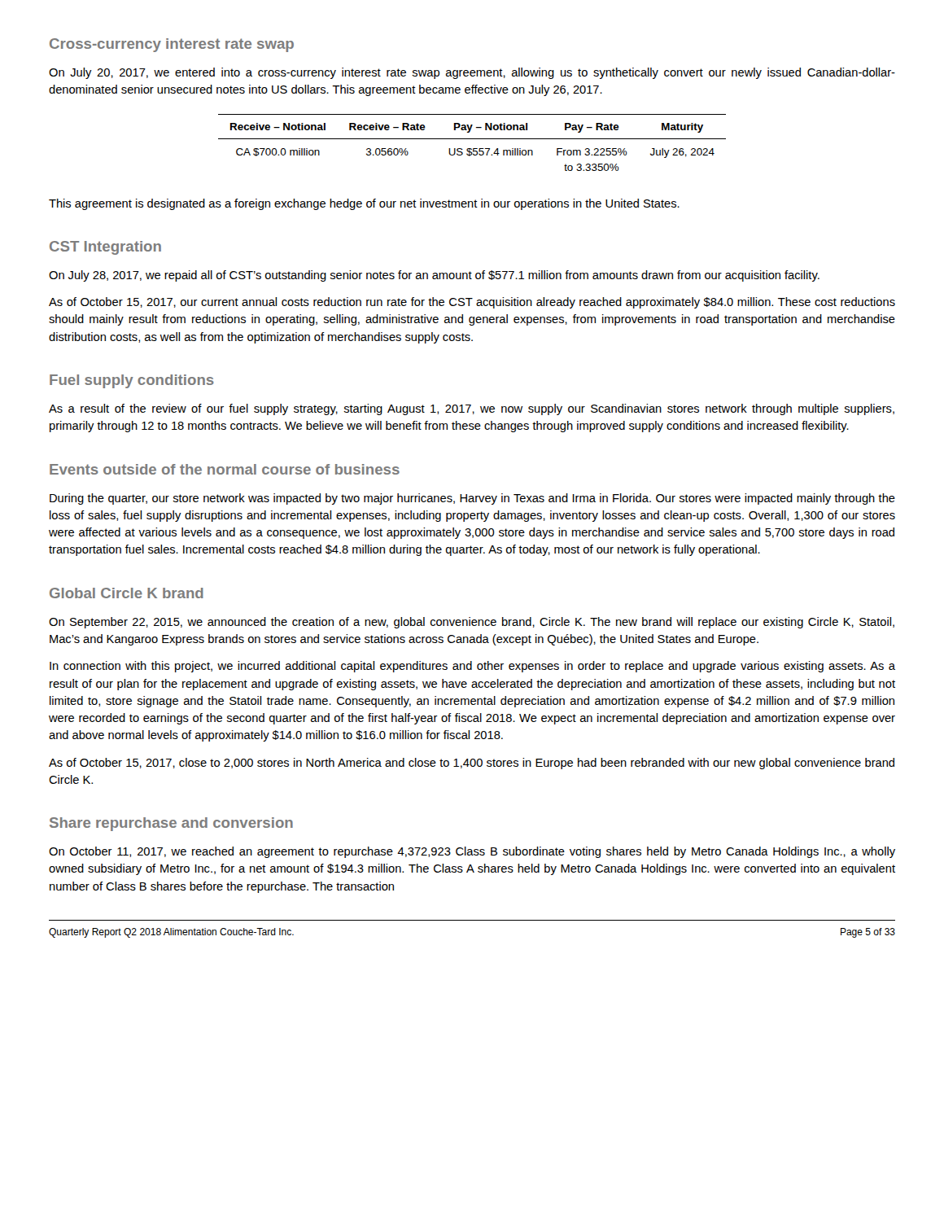Cross-currency interest rate swap
On July 20, 2017, we entered into a cross-currency interest rate swap agreement, allowing us to synthetically convert our newly issued Canadian-dollar-denominated senior unsecured notes into US dollars. This agreement became effective on July 26, 2017.
| Receive – Notional | Receive – Rate | Pay – Notional | Pay – Rate | Maturity |
| --- | --- | --- | --- | --- |
| CA $700.0 million | 3.0560% | US $557.4 million | From 3.2255% to 3.3350% | July 26, 2024 |
This agreement is designated as a foreign exchange hedge of our net investment in our operations in the United States.
CST Integration
On July 28, 2017, we repaid all of CST’s outstanding senior notes for an amount of $577.1 million from amounts drawn from our acquisition facility.
As of October 15, 2017, our current annual costs reduction run rate for the CST acquisition already reached approximately $84.0 million. These cost reductions should mainly result from reductions in operating, selling, administrative and general expenses, from improvements in road transportation and merchandise distribution costs, as well as from the optimization of merchandises supply costs.
Fuel supply conditions
As a result of the review of our fuel supply strategy, starting August 1, 2017, we now supply our Scandinavian stores network through multiple suppliers, primarily through 12 to 18 months contracts. We believe we will benefit from these changes through improved supply conditions and increased flexibility.
Events outside of the normal course of business
During the quarter, our store network was impacted by two major hurricanes, Harvey in Texas and Irma in Florida. Our stores were impacted mainly through the loss of sales, fuel supply disruptions and incremental expenses, including property damages, inventory losses and clean-up costs. Overall, 1,300 of our stores were affected at various levels and as a consequence, we lost approximately 3,000 store days in merchandise and service sales and 5,700 store days in road transportation fuel sales. Incremental costs reached $4.8 million during the quarter. As of today, most of our network is fully operational.
Global Circle K brand
On September 22, 2015, we announced the creation of a new, global convenience brand, Circle K. The new brand will replace our existing Circle K, Statoil, Mac’s and Kangaroo Express brands on stores and service stations across Canada (except in Québec), the United States and Europe.
In connection with this project, we incurred additional capital expenditures and other expenses in order to replace and upgrade various existing assets. As a result of our plan for the replacement and upgrade of existing assets, we have accelerated the depreciation and amortization of these assets, including but not limited to, store signage and the Statoil trade name. Consequently, an incremental depreciation and amortization expense of $4.2 million and of $7.9 million were recorded to earnings of the second quarter and of the first half-year of fiscal 2018. We expect an incremental depreciation and amortization expense over and above normal levels of approximately $14.0 million to $16.0 million for fiscal 2018.
As of October 15, 2017, close to 2,000 stores in North America and close to 1,400 stores in Europe had been rebranded with our new global convenience brand Circle K.
Share repurchase and conversion
On October 11, 2017, we reached an agreement to repurchase 4,372,923 Class B subordinate voting shares held by Metro Canada Holdings Inc., a wholly owned subsidiary of Metro Inc., for a net amount of $194.3 million. The Class A shares held by Metro Canada Holdings Inc. were converted into an equivalent number of Class B shares before the repurchase. The transaction
Quarterly Report Q2 2018 Alimentation Couche-Tard Inc. Page 5 of 33